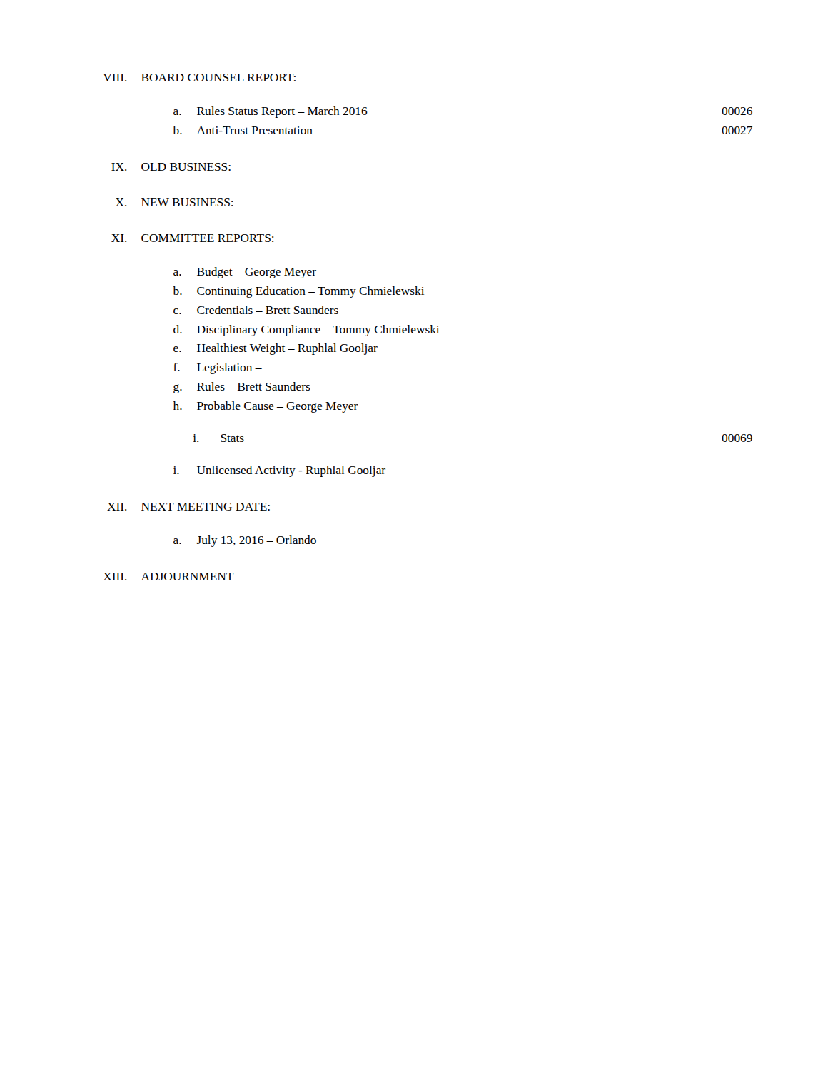VIII.
BOARD COUNSEL REPORT:
a. Rules Status Report – March 201600026
b. Anti-Trust Presentation 00027
IX.
OLD BUSINESS:
X.
NEW BUSINESS:
XI.
COMMITTEE REPORTS:
a. Budget – George Meyer
b. Continuing Education – Tommy Chmielewski
c. Credentials – Brett Saunders
d. Disciplinary Compliance – Tommy Chmielewski
e. Healthiest Weight – Ruphlal Gooljar
f. Legislation –
g. Rules – Brett Saunders
h. Probable Cause – George Meyer
i. Stats 00069
i. Unlicensed Activity - Ruphlal Gooljar
XII.
NEXT MEETING DATE:
a. July 13, 2016 – Orlando
XIII.
ADJOURNMENT